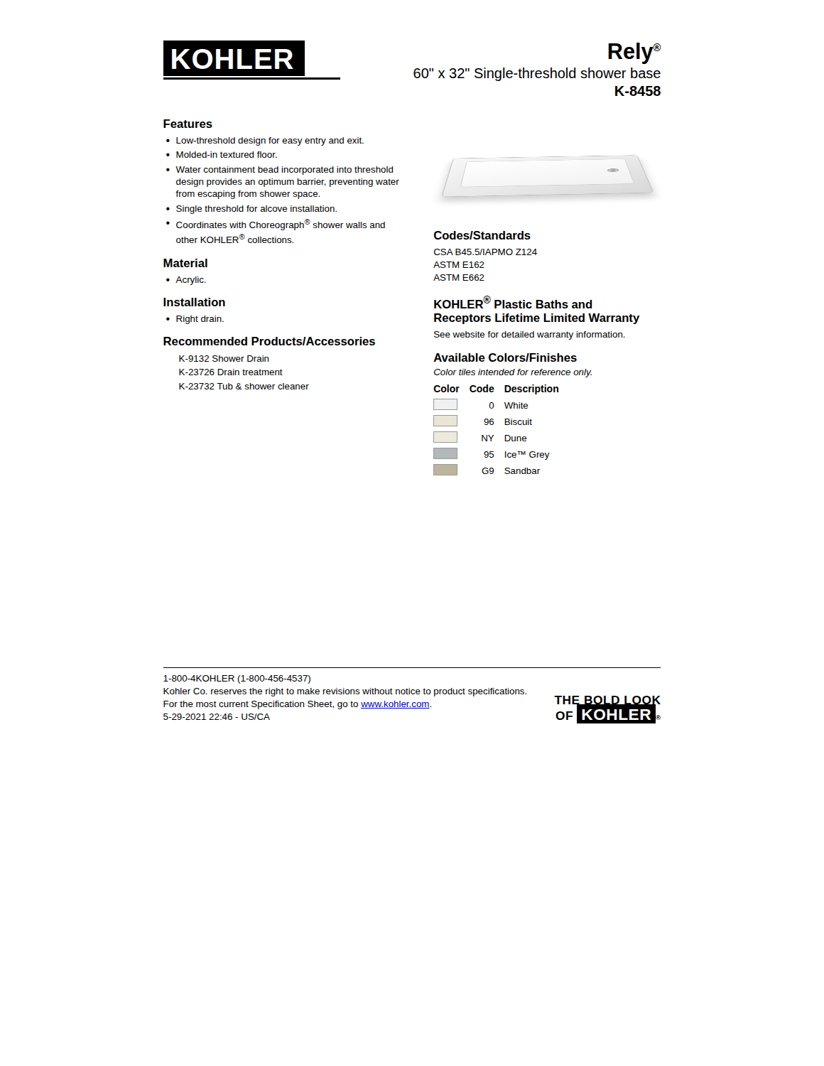KOHLER
Rely®
60" x 32" Single-threshold shower base
K-8458
Features
Low-threshold design for easy entry and exit.
Molded-in textured floor.
Water containment bead incorporated into threshold design provides an optimum barrier, preventing water from escaping from shower space.
Single threshold for alcove installation.
Coordinates with Choreograph® shower walls and other KOHLER® collections.
Material
Acrylic.
Installation
Right drain.
Recommended Products/Accessories
K-9132 Shower Drain
K-23726 Drain treatment
K-23732 Tub & shower cleaner
Codes/Standards
CSA B45.5/IAPMO Z124
ASTM E162
ASTM E662
KOHLER® Plastic Baths and
Receptors Lifetime Limited Warranty
See website for detailed warranty information.
Available Colors/Finishes
Color tiles intended for reference only.
| Color | Code | Description |
| --- | --- | --- |
| | 0 | White |
| | 96 | Biscuit |
| | NY | Dune |
| | 95 | Ice™ Grey |
| | G9 | Sandbar |
1-800-4KOHLER (1-800-456-4537)
Kohler Co. reserves the right to make revisions without notice to product specifications.
For the most current Specification Sheet, go to www.kohler.com.
5-29-2021 22:46 - US/CA
THE BOLD LOOK
OF KOHLER®